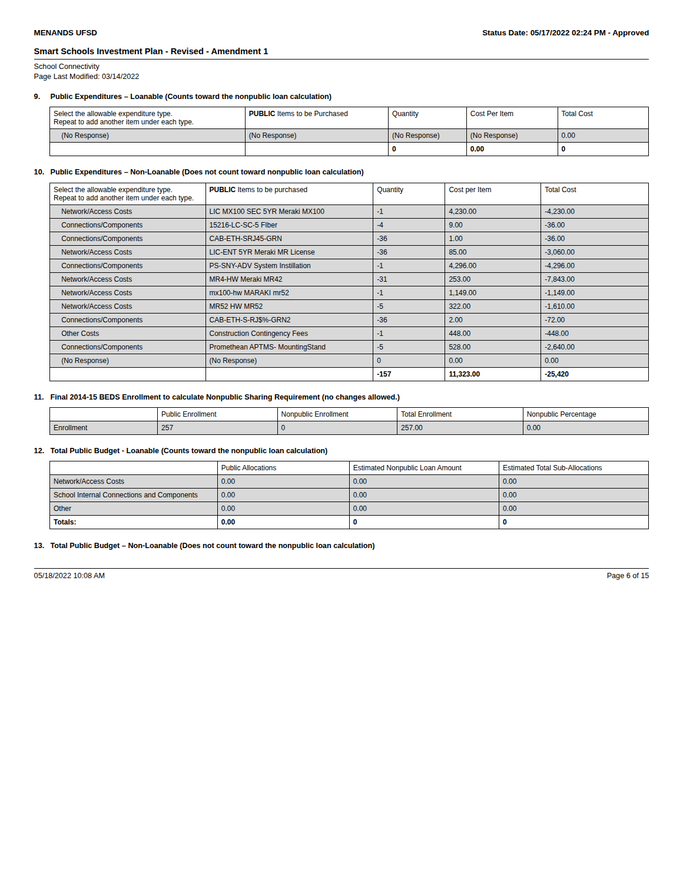MENANDS UFSD Status Date: 05/17/2022 02:24 PM - Approved
Smart Schools Investment Plan - Revised - Amendment 1
School Connectivity
Page Last Modified: 03/14/2022
9. Public Expenditures – Loanable (Counts toward the nonpublic loan calculation)
| Select the allowable expenditure type. Repeat to add another item under each type. | PUBLIC Items to be Purchased | Quantity | Cost Per Item | Total Cost |
| --- | --- | --- | --- | --- |
| (No Response) | (No Response) | (No Response) | (No Response) | 0.00 |
| | | 0 | 0.00 | 0 |
10. Public Expenditures – Non-Loanable (Does not count toward nonpublic loan calculation)
| Select the allowable expenditure type. Repeat to add another item under each type. | PUBLIC Items to be purchased | Quantity | Cost per Item | Total Cost |
| --- | --- | --- | --- | --- |
| Network/Access Costs | LIC MX100 SEC 5YR Meraki MX100 | -1 | 4,230.00 | -4,230.00 |
| Connections/Components | 15216-LC-SC-5 FIber | -4 | 9.00 | -36.00 |
| Connections/Components | CAB-ETH-SRJ45-GRN | -36 | 1.00 | -36.00 |
| Network/Access Costs | LIC-ENT 5YR Meraki MR License | -36 | 85.00 | -3,060.00 |
| Connections/Components | PS-SNY-ADV System Instillation | -1 | 4,296.00 | -4,296.00 |
| Network/Access Costs | MR4-HW Meraki MR42 | -31 | 253.00 | -7,843.00 |
| Network/Access Costs | mx100-hw MARAKI mr52 | -1 | 1,149.00 | -1,149.00 |
| Network/Access Costs | MR52 HW MR52 | -5 | 322.00 | -1,610.00 |
| Connections/Components | CAB-ETH-S-RJ$%-GRN2 | -36 | 2.00 | -72.00 |
| Other Costs | Construction Contingency Fees | -1 | 448.00 | -448.00 |
| Connections/Components | Promethean APTMS- MountingStand | -5 | 528.00 | -2,640.00 |
| (No Response) | (No Response) | 0 | 0.00 | 0.00 |
| | | -157 | 11,323.00 | -25,420 |
11. Final 2014-15 BEDS Enrollment to calculate Nonpublic Sharing Requirement (no changes allowed.)
| | Public Enrollment | Nonpublic Enrollment | Total Enrollment | Nonpublic Percentage |
| --- | --- | --- | --- | --- |
| Enrollment | 257 | 0 | 257.00 | 0.00 |
12. Total Public Budget - Loanable (Counts toward the nonpublic loan calculation)
| | Public Allocations | Estimated Nonpublic Loan Amount | Estimated Total Sub-Allocations |
| --- | --- | --- | --- |
| Network/Access Costs | 0.00 | 0.00 | 0.00 |
| School Internal Connections and Components | 0.00 | 0.00 | 0.00 |
| Other | 0.00 | 0.00 | 0.00 |
| Totals: | 0.00 | 0 | 0 |
13. Total Public Budget – Non-Loanable (Does not count toward the nonpublic loan calculation)
05/18/2022 10:08 AM Page 6 of 15